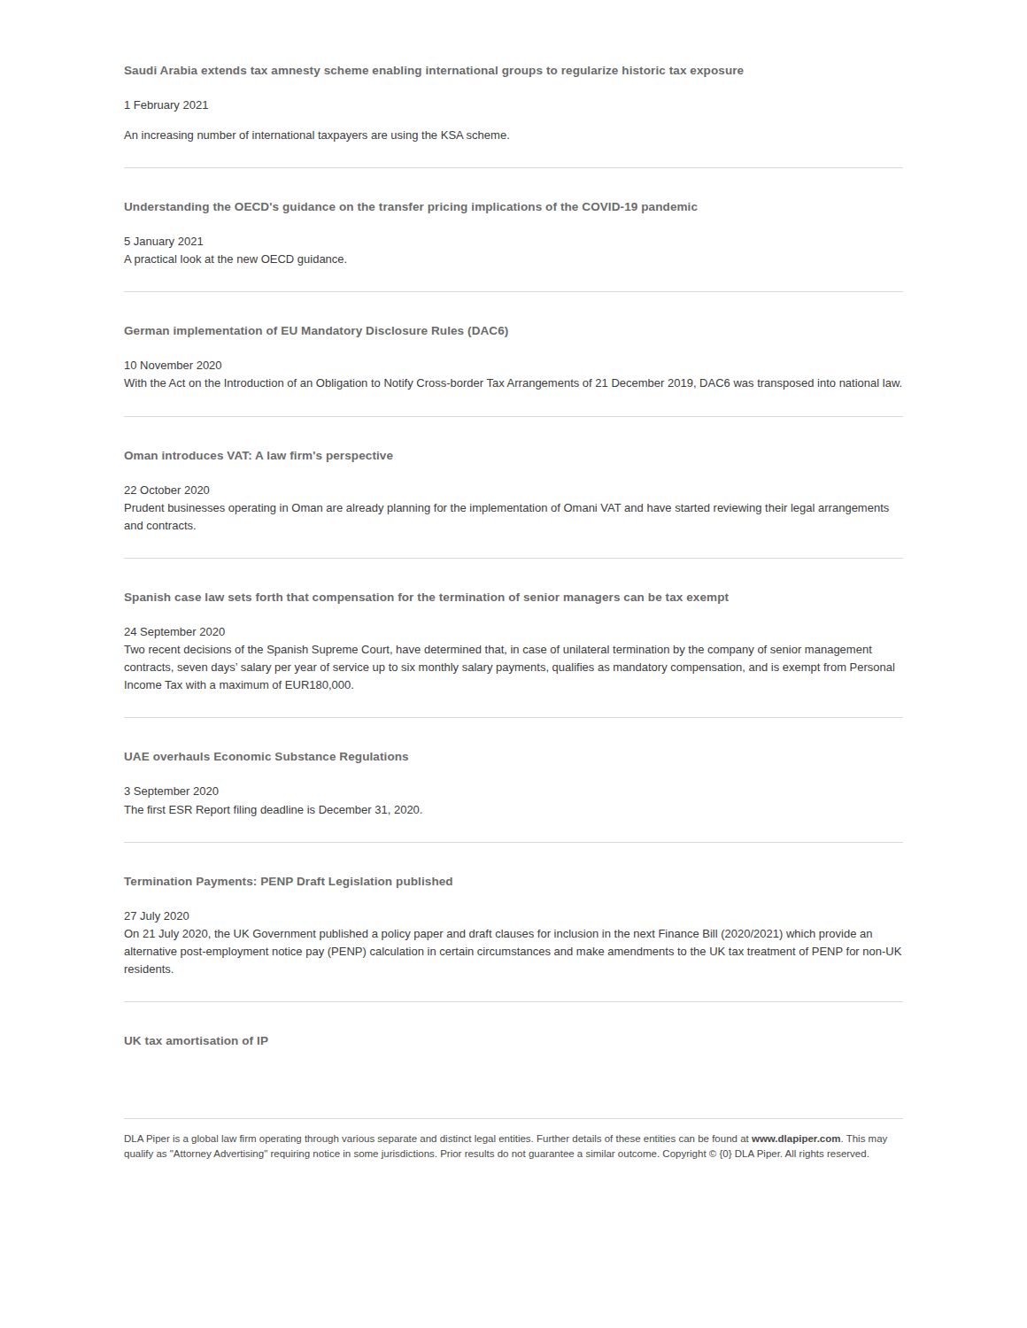Saudi Arabia extends tax amnesty scheme enabling international groups to regularize historic tax exposure
1 February 2021
An increasing number of international taxpayers are using the KSA scheme.
Understanding the OECD's guidance on the transfer pricing implications of the COVID-19 pandemic
5 January 2021
A practical look at the new OECD guidance.
German implementation of EU Mandatory Disclosure Rules (DAC6)
10 November 2020
With the Act on the Introduction of an Obligation to Notify Cross-border Tax Arrangements of 21 December 2019, DAC6 was transposed into national law.
Oman introduces VAT: A law firm's perspective
22 October 2020
Prudent businesses operating in Oman are already planning for the implementation of Omani VAT and have started reviewing their legal arrangements and contracts.
Spanish case law sets forth that compensation for the termination of senior managers can be tax exempt
24 September 2020
Two recent decisions of the Spanish Supreme Court, have determined that, in case of unilateral termination by the company of senior management contracts, seven days’ salary per year of service up to six monthly salary payments, qualifies as mandatory compensation, and is exempt from Personal Income Tax with a maximum of EUR180,000.
UAE overhauls Economic Substance Regulations
3 September 2020
The first ESR Report filing deadline is December 31, 2020.
Termination Payments: PENP Draft Legislation published
27 July 2020
On 21 July 2020, the UK Government published a policy paper and draft clauses for inclusion in the next Finance Bill (2020/2021) which provide an alternative post-employment notice pay (PENP) calculation in certain circumstances and make amendments to the UK tax treatment of PENP for non-UK residents.
UK tax amortisation of IP
DLA Piper is a global law firm operating through various separate and distinct legal entities. Further details of these entities can be found at www.dlapiper.com. This may qualify as "Attorney Advertising" requiring notice in some jurisdictions. Prior results do not guarantee a similar outcome. Copyright © {0} DLA Piper. All rights reserved.